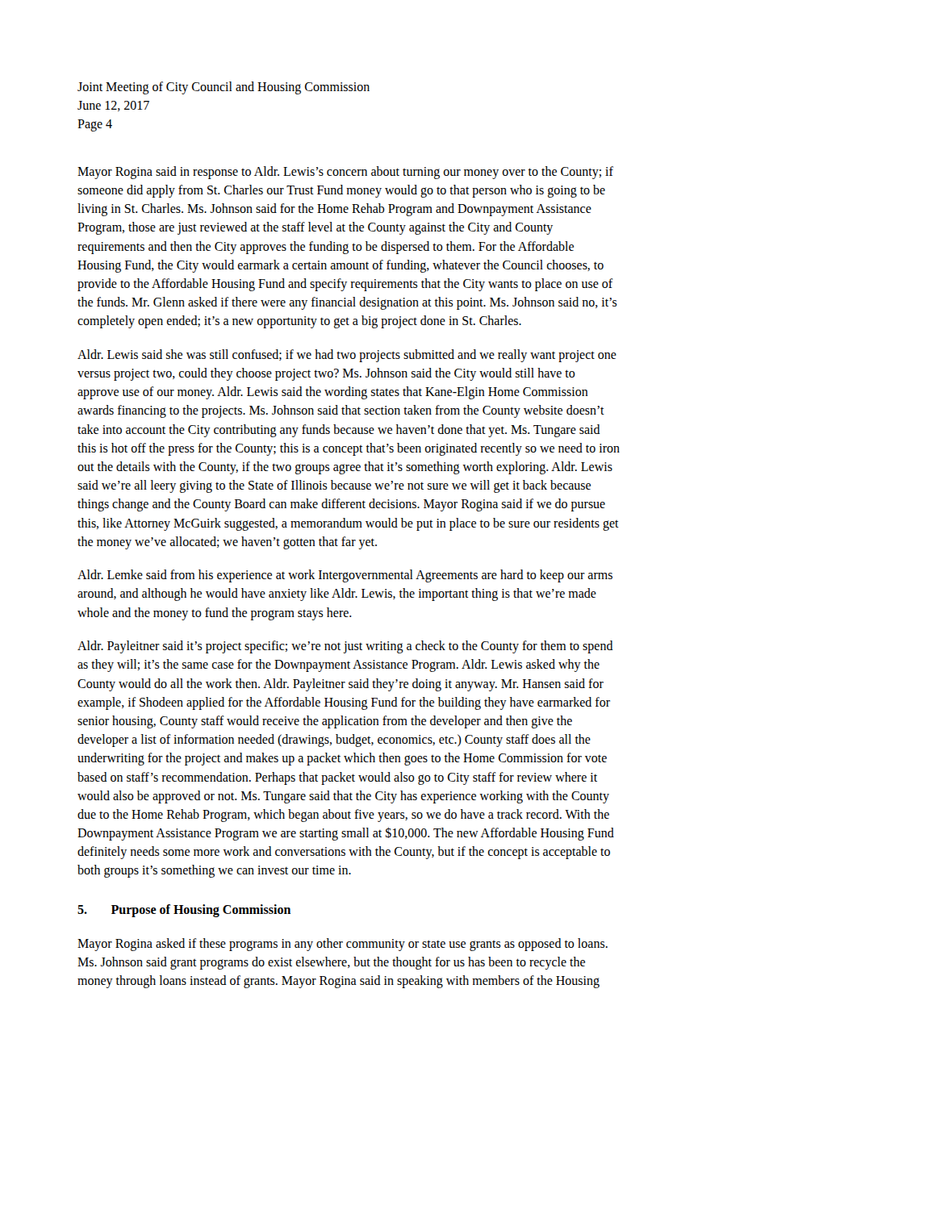Joint Meeting of City Council and Housing Commission
June 12, 2017
Page 4
Mayor Rogina said in response to Aldr. Lewis’s concern about turning our money over to the County; if someone did apply from St. Charles our Trust Fund money would go to that person who is going to be living in St. Charles. Ms. Johnson said for the Home Rehab Program and Downpayment Assistance Program, those are just reviewed at the staff level at the County against the City and County requirements and then the City approves the funding to be dispersed to them. For the Affordable Housing Fund, the City would earmark a certain amount of funding, whatever the Council chooses, to provide to the Affordable Housing Fund and specify requirements that the City wants to place on use of the funds. Mr. Glenn asked if there were any financial designation at this point. Ms. Johnson said no, it’s completely open ended; it’s a new opportunity to get a big project done in St. Charles.
Aldr. Lewis said she was still confused; if we had two projects submitted and we really want project one versus project two, could they choose project two? Ms. Johnson said the City would still have to approve use of our money. Aldr. Lewis said the wording states that Kane-Elgin Home Commission awards financing to the projects. Ms. Johnson said that section taken from the County website doesn’t take into account the City contributing any funds because we haven’t done that yet. Ms. Tungare said this is hot off the press for the County; this is a concept that’s been originated recently so we need to iron out the details with the County, if the two groups agree that it’s something worth exploring. Aldr. Lewis said we’re all leery giving to the State of Illinois because we’re not sure we will get it back because things change and the County Board can make different decisions. Mayor Rogina said if we do pursue this, like Attorney McGuirk suggested, a memorandum would be put in place to be sure our residents get the money we’ve allocated; we haven’t gotten that far yet.
Aldr. Lemke said from his experience at work Intergovernmental Agreements are hard to keep our arms around, and although he would have anxiety like Aldr. Lewis, the important thing is that we’re made whole and the money to fund the program stays here.
Aldr. Payleitner said it’s project specific; we’re not just writing a check to the County for them to spend as they will; it’s the same case for the Downpayment Assistance Program. Aldr. Lewis asked why the County would do all the work then. Aldr. Payleitner said they’re doing it anyway. Mr. Hansen said for example, if Shodeen applied for the Affordable Housing Fund for the building they have earmarked for senior housing, County staff would receive the application from the developer and then give the developer a list of information needed (drawings, budget, economics, etc.) County staff does all the underwriting for the project and makes up a packet which then goes to the Home Commission for vote based on staff’s recommendation. Perhaps that packet would also go to City staff for review where it would also be approved or not. Ms. Tungare said that the City has experience working with the County due to the Home Rehab Program, which began about five years, so we do have a track record. With the Downpayment Assistance Program we are starting small at $10,000. The new Affordable Housing Fund definitely needs some more work and conversations with the County, but if the concept is acceptable to both groups it’s something we can invest our time in.
5. Purpose of Housing Commission
Mayor Rogina asked if these programs in any other community or state use grants as opposed to loans. Ms. Johnson said grant programs do exist elsewhere, but the thought for us has been to recycle the money through loans instead of grants. Mayor Rogina said in speaking with members of the Housing